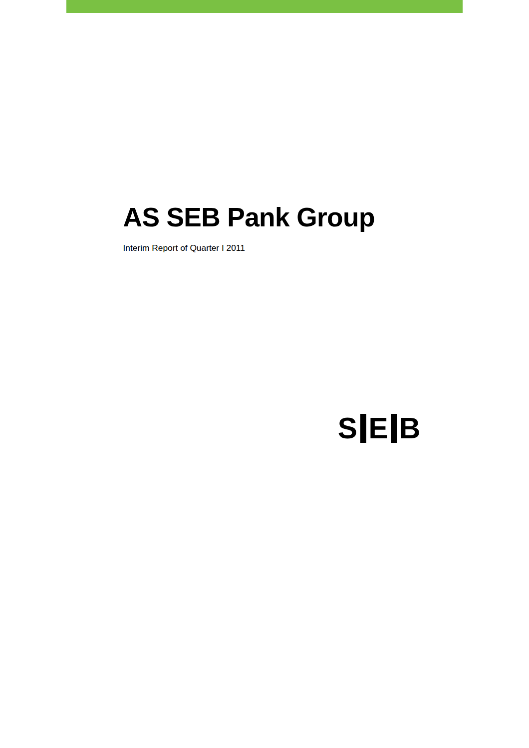AS SEB Pank Group
Interim Report of Quarter I 2011
S E B